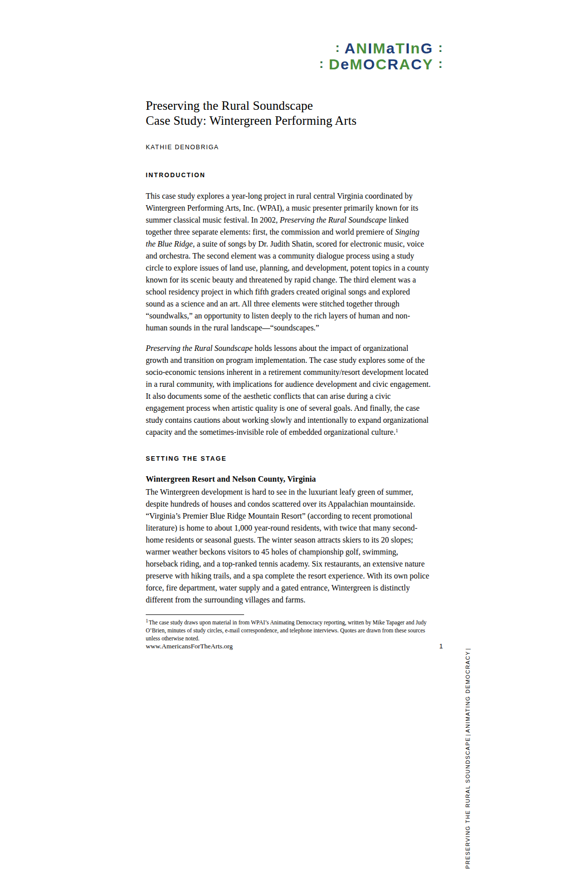: ANIMaTInG :
: DeMOCRACY :
Preserving the Rural Soundscape
Case Study: Wintergreen Performing Arts
Kathie deNobriga
Introduction
This case study explores a year-long project in rural central Virginia coordinated by Wintergreen Performing Arts, Inc. (WPAI), a music presenter primarily known for its summer classical music festival. In 2002, Preserving the Rural Soundscape linked together three separate elements: first, the commission and world premiere of Singing the Blue Ridge, a suite of songs by Dr. Judith Shatin, scored for electronic music, voice and orchestra. The second element was a community dialogue process using a study circle to explore issues of land use, planning, and development, potent topics in a county known for its scenic beauty and threatened by rapid change. The third element was a school residency project in which fifth graders created original songs and explored sound as a science and an art. All three elements were stitched together through “soundwalks,” an opportunity to listen deeply to the rich layers of human and non-human sounds in the rural landscape—“soundscapes.”
Preserving the Rural Soundscape holds lessons about the impact of organizational growth and transition on program implementation. The case study explores some of the socio-economic tensions inherent in a retirement community/resort development located in a rural community, with implications for audience development and civic engagement. It also documents some of the aesthetic conflicts that can arise during a civic engagement process when artistic quality is one of several goals. And finally, the case study contains cautions about working slowly and intentionally to expand organizational capacity and the sometimes-invisible role of embedded organizational culture.1
Setting the Stage
Wintergreen Resort and Nelson County, Virginia
The Wintergreen development is hard to see in the luxuriant leafy green of summer, despite hundreds of houses and condos scattered over its Appalachian mountainside. “Virginia’s Premier Blue Ridge Mountain Resort” (according to recent promotional literature) is home to about 1,000 year-round residents, with twice that many second-home residents or seasonal guests. The winter season attracts skiers to its 20 slopes; warmer weather beckons visitors to 45 holes of championship golf, swimming, horseback riding, and a top-ranked tennis academy. Six restaurants, an extensive nature preserve with hiking trails, and a spa complete the resort experience. With its own police force, fire department, water supply and a gated entrance, Wintergreen is distinctly different from the surrounding villages and farms.
1The case study draws upon material in from WPAI’s Animating Democracy reporting, written by Mike Tapager and Judy O’Brien, minutes of study circles, e-mail correspondence, and telephone interviews. Quotes are drawn from these sources unless otherwise noted.
Preserving the Rural Soundscape|Animating Democracy|
www.AmericansForTheArts.org 1